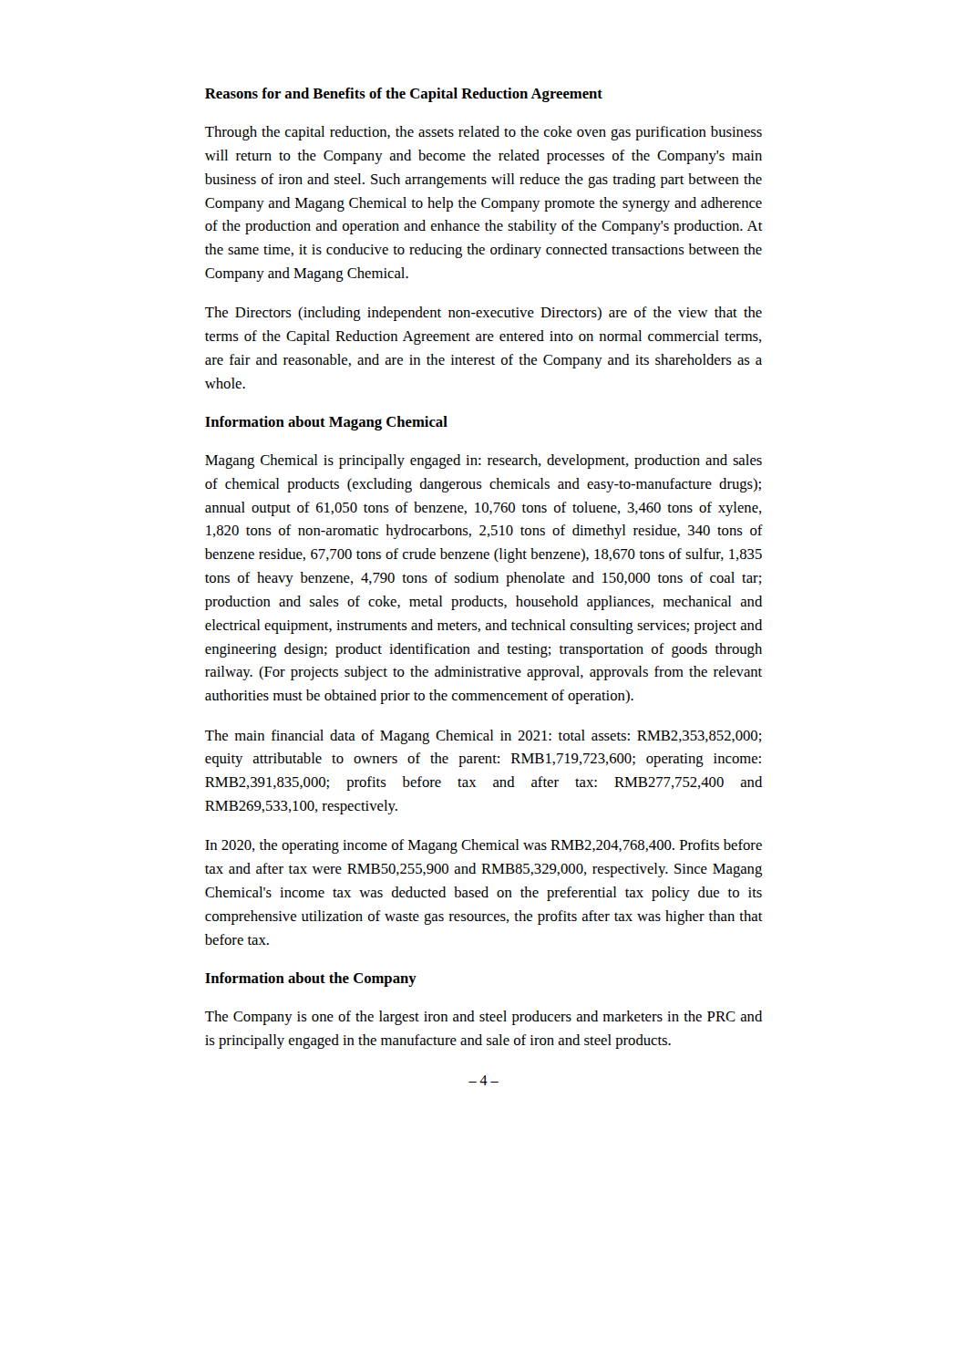Reasons for and Benefits of the Capital Reduction Agreement
Through the capital reduction, the assets related to the coke oven gas purification business will return to the Company and become the related processes of the Company's main business of iron and steel. Such arrangements will reduce the gas trading part between the Company and Magang Chemical to help the Company promote the synergy and adherence of the production and operation and enhance the stability of the Company's production. At the same time, it is conducive to reducing the ordinary connected transactions between the Company and Magang Chemical.
The Directors (including independent non-executive Directors) are of the view that the terms of the Capital Reduction Agreement are entered into on normal commercial terms, are fair and reasonable, and are in the interest of the Company and its shareholders as a whole.
Information about Magang Chemical
Magang Chemical is principally engaged in: research, development, production and sales of chemical products (excluding dangerous chemicals and easy-to-manufacture drugs); annual output of 61,050 tons of benzene, 10,760 tons of toluene, 3,460 tons of xylene, 1,820 tons of non-aromatic hydrocarbons, 2,510 tons of dimethyl residue, 340 tons of benzene residue, 67,700 tons of crude benzene (light benzene), 18,670 tons of sulfur, 1,835 tons of heavy benzene, 4,790 tons of sodium phenolate and 150,000 tons of coal tar; production and sales of coke, metal products, household appliances, mechanical and electrical equipment, instruments and meters, and technical consulting services; project and engineering design; product identification and testing; transportation of goods through railway. (For projects subject to the administrative approval, approvals from the relevant authorities must be obtained prior to the commencement of operation).
The main financial data of Magang Chemical in 2021: total assets: RMB2,353,852,000; equity attributable to owners of the parent: RMB1,719,723,600; operating income: RMB2,391,835,000; profits before tax and after tax: RMB277,752,400 and RMB269,533,100, respectively.
In 2020, the operating income of Magang Chemical was RMB2,204,768,400. Profits before tax and after tax were RMB50,255,900 and RMB85,329,000, respectively. Since Magang Chemical's income tax was deducted based on the preferential tax policy due to its comprehensive utilization of waste gas resources, the profits after tax was higher than that before tax.
Information about the Company
The Company is one of the largest iron and steel producers and marketers in the PRC and is principally engaged in the manufacture and sale of iron and steel products.
– 4 –